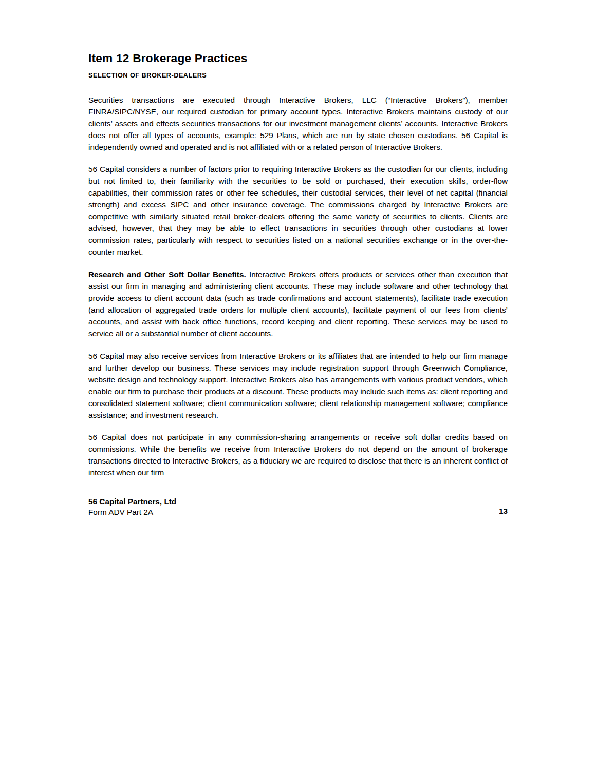Item 12 Brokerage Practices
SELECTION OF BROKER-DEALERS
Securities transactions are executed through Interactive Brokers, LLC (“Interactive Brokers”), member FINRA/SIPC/NYSE, our required custodian for primary account types. Interactive Brokers maintains custody of our clients’ assets and effects securities transactions for our investment management clients’ accounts. Interactive Brokers does not offer all types of accounts, example: 529 Plans, which are run by state chosen custodians. 56 Capital is independently owned and operated and is not affiliated with or a related person of Interactive Brokers.
56 Capital considers a number of factors prior to requiring Interactive Brokers as the custodian for our clients, including but not limited to, their familiarity with the securities to be sold or purchased, their execution skills, order-flow capabilities, their commission rates or other fee schedules, their custodial services, their level of net capital (financial strength) and excess SIPC and other insurance coverage. The commissions charged by Interactive Brokers are competitive with similarly situated retail broker-dealers offering the same variety of securities to clients. Clients are advised, however, that they may be able to effect transactions in securities through other custodians at lower commission rates, particularly with respect to securities listed on a national securities exchange or in the over-the-counter market.
Research and Other Soft Dollar Benefits. Interactive Brokers offers products or services other than execution that assist our firm in managing and administering client accounts. These may include software and other technology that provide access to client account data (such as trade confirmations and account statements), facilitate trade execution (and allocation of aggregated trade orders for multiple client accounts), facilitate payment of our fees from clients’ accounts, and assist with back office functions, record keeping and client reporting. These services may be used to service all or a substantial number of client accounts.
56 Capital may also receive services from Interactive Brokers or its affiliates that are intended to help our firm manage and further develop our business. These services may include registration support through Greenwich Compliance, website design and technology support. Interactive Brokers also has arrangements with various product vendors, which enable our firm to purchase their products at a discount. These products may include such items as: client reporting and consolidated statement software; client communication software; client relationship management software; compliance assistance; and investment research.
56 Capital does not participate in any commission-sharing arrangements or receive soft dollar credits based on commissions. While the benefits we receive from Interactive Brokers do not depend on the amount of brokerage transactions directed to Interactive Brokers, as a fiduciary we are required to disclose that there is an inherent conflict of interest when our firm
56 Capital Partners, Ltd
Form ADV Part 2A
13